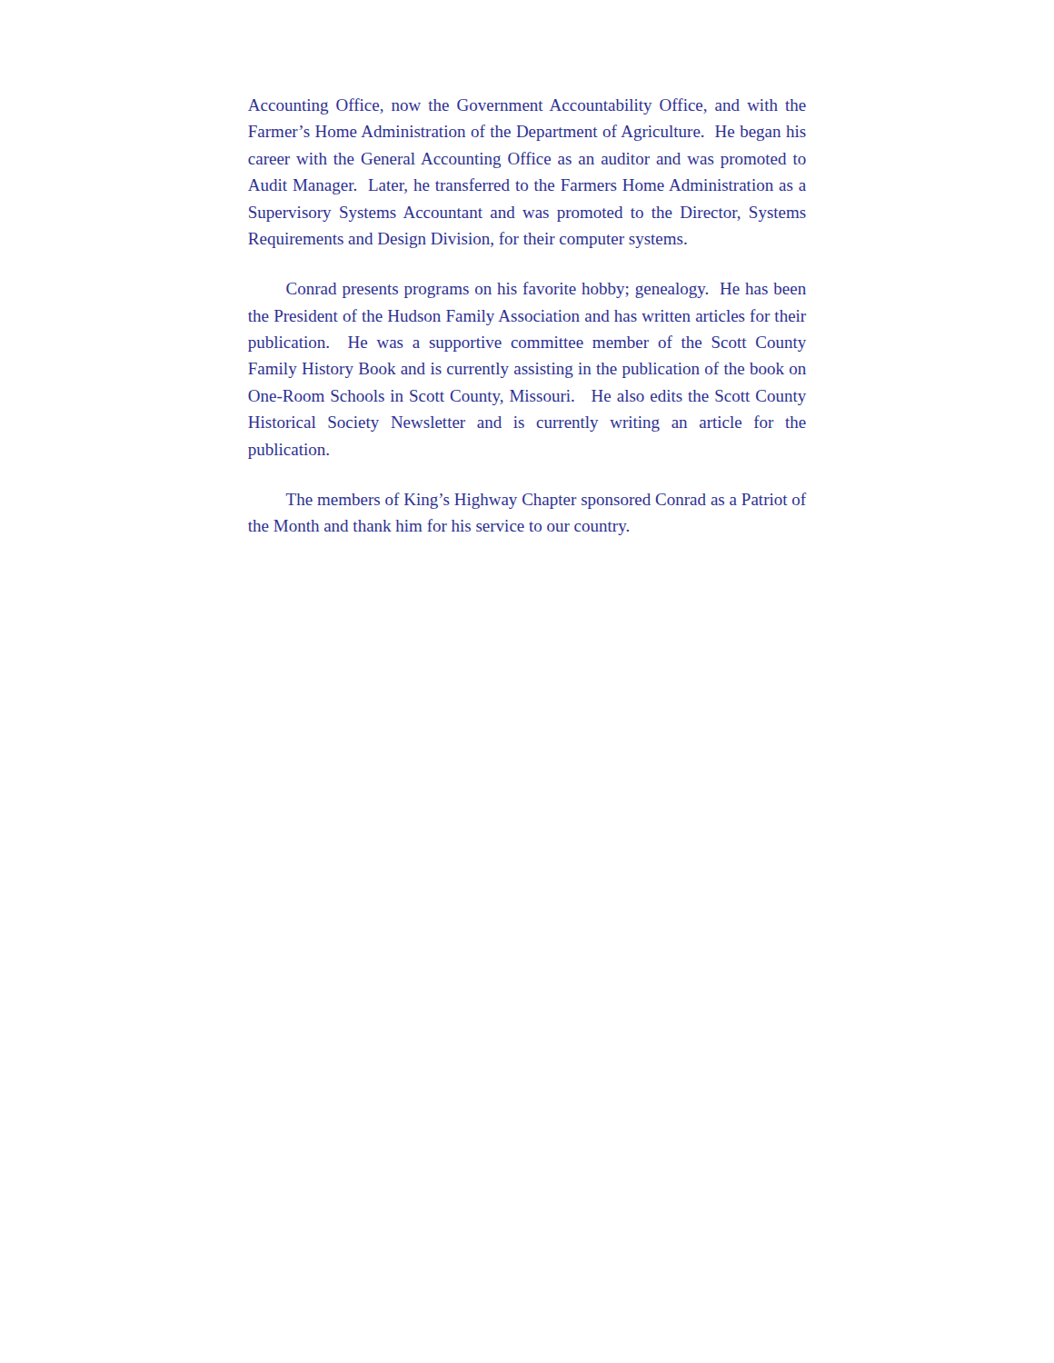Accounting Office, now the Government Accountability Office, and with the Farmer’s Home Administration of the Department of Agriculture. He began his career with the General Accounting Office as an auditor and was promoted to Audit Manager. Later, he transferred to the Farmers Home Administration as a Supervisory Systems Accountant and was promoted to the Director, Systems Requirements and Design Division, for their computer systems.
Conrad presents programs on his favorite hobby; genealogy. He has been the President of the Hudson Family Association and has written articles for their publication. He was a supportive committee member of the Scott County Family History Book and is currently assisting in the publication of the book on One-Room Schools in Scott County, Missouri. He also edits the Scott County Historical Society Newsletter and is currently writing an article for the publication.
The members of King’s Highway Chapter sponsored Conrad as a Patriot of the Month and thank him for his service to our country.